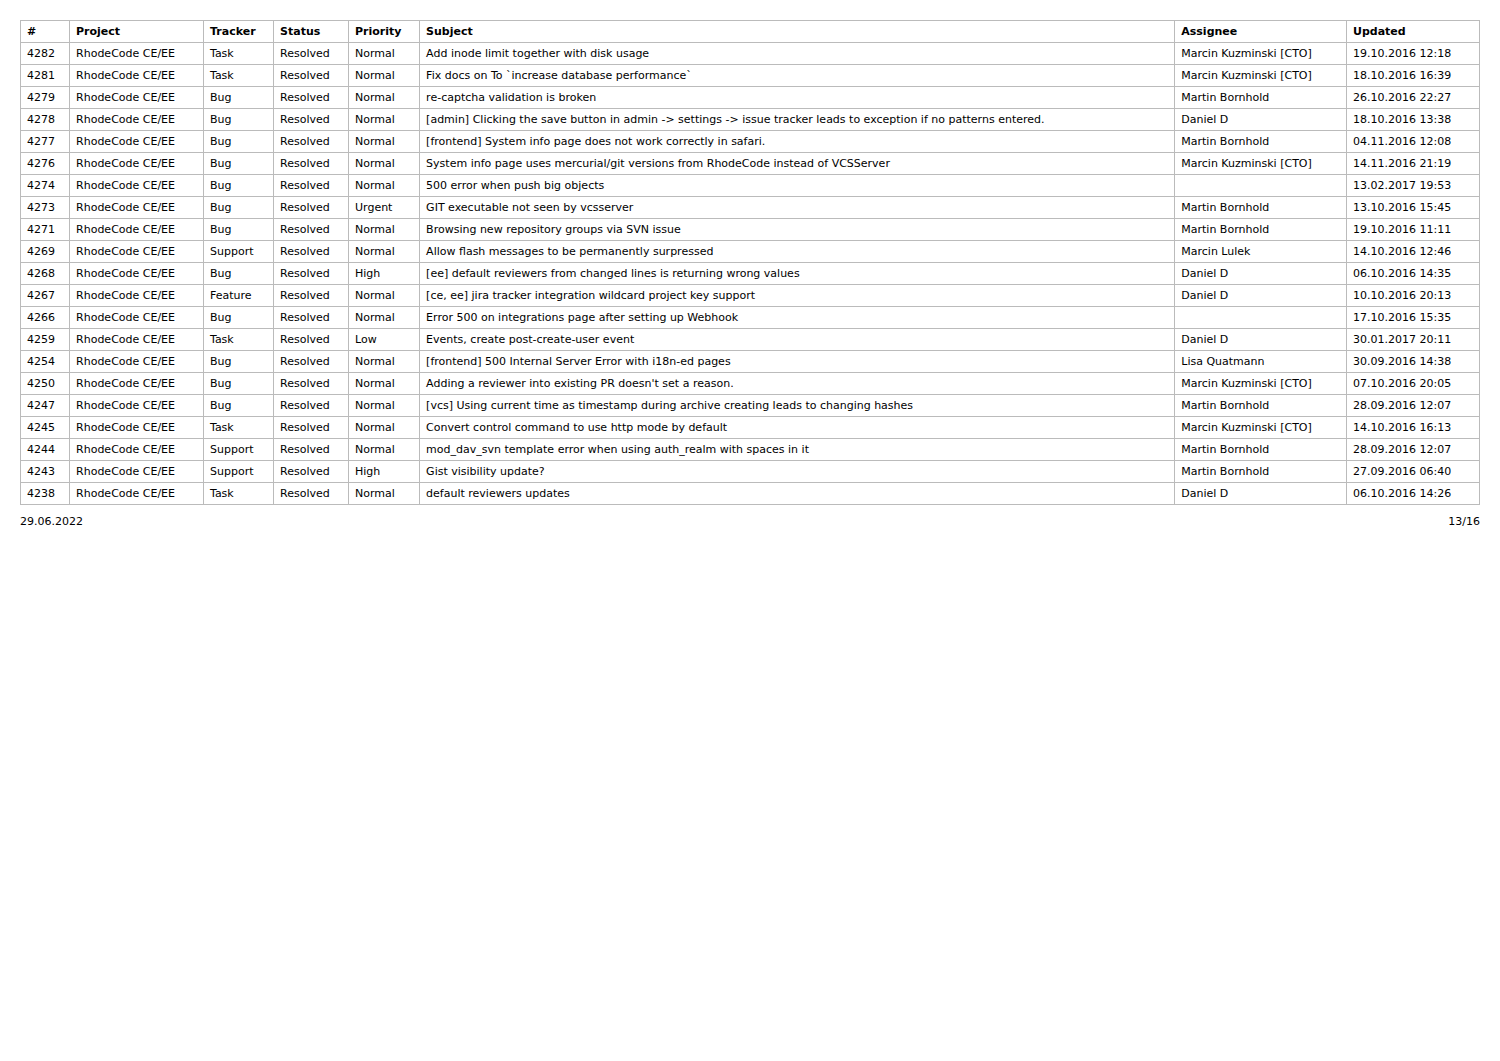| # | Project | Tracker | Status | Priority | Subject | Assignee | Updated |
| --- | --- | --- | --- | --- | --- | --- | --- |
| 4282 | RhodeCode CE/EE | Task | Resolved | Normal | Add inode limit together with disk usage | Marcin Kuzminski [CTO] | 19.10.2016 12:18 |
| 4281 | RhodeCode CE/EE | Task | Resolved | Normal | Fix docs on To `increase database performance` | Marcin Kuzminski [CTO] | 18.10.2016 16:39 |
| 4279 | RhodeCode CE/EE | Bug | Resolved | Normal | re-captcha validation is broken | Martin Bornhold | 26.10.2016 22:27 |
| 4278 | RhodeCode CE/EE | Bug | Resolved | Normal | [admin] Clicking the save button in admin -> settings -> issue tracker leads to exception if no patterns entered. | Daniel D | 18.10.2016 13:38 |
| 4277 | RhodeCode CE/EE | Bug | Resolved | Normal | [frontend] System info page does not work correctly in safari. | Martin Bornhold | 04.11.2016 12:08 |
| 4276 | RhodeCode CE/EE | Bug | Resolved | Normal | System info page uses mercurial/git versions from RhodeCode instead of VCSServer | Marcin Kuzminski [CTO] | 14.11.2016 21:19 |
| 4274 | RhodeCode CE/EE | Bug | Resolved | Normal | 500 error when push big objects | | 13.02.2017 19:53 |
| 4273 | RhodeCode CE/EE | Bug | Resolved | Urgent | GIT executable not seen by vcsserver | Martin Bornhold | 13.10.2016 15:45 |
| 4271 | RhodeCode CE/EE | Bug | Resolved | Normal | Browsing new repository groups via SVN issue | Martin Bornhold | 19.10.2016 11:11 |
| 4269 | RhodeCode CE/EE | Support | Resolved | Normal | Allow flash messages to be permanently surpressed | Marcin Lulek | 14.10.2016 12:46 |
| 4268 | RhodeCode CE/EE | Bug | Resolved | High | [ee] default reviewers from changed lines is returning wrong values | Daniel D | 06.10.2016 14:35 |
| 4267 | RhodeCode CE/EE | Feature | Resolved | Normal | [ce, ee] jira tracker integration wildcard project key support | Daniel D | 10.10.2016 20:13 |
| 4266 | RhodeCode CE/EE | Bug | Resolved | Normal | Error 500 on integrations page after setting up Webhook | | 17.10.2016 15:35 |
| 4259 | RhodeCode CE/EE | Task | Resolved | Low | Events, create post-create-user event | Daniel D | 30.01.2017 20:11 |
| 4254 | RhodeCode CE/EE | Bug | Resolved | Normal | [frontend] 500 Internal Server Error with i18n-ed pages | Lisa Quatmann | 30.09.2016 14:38 |
| 4250 | RhodeCode CE/EE | Bug | Resolved | Normal | Adding a reviewer into existing PR doesn't set a reason. | Marcin Kuzminski [CTO] | 07.10.2016 20:05 |
| 4247 | RhodeCode CE/EE | Bug | Resolved | Normal | [vcs] Using current time as timestamp during archive creating leads to changing hashes | Martin Bornhold | 28.09.2016 12:07 |
| 4245 | RhodeCode CE/EE | Task | Resolved | Normal | Convert control command to use http mode by default | Marcin Kuzminski [CTO] | 14.10.2016 16:13 |
| 4244 | RhodeCode CE/EE | Support | Resolved | Normal | mod_dav_svn template error when using auth_realm with spaces in it | Martin Bornhold | 28.09.2016 12:07 |
| 4243 | RhodeCode CE/EE | Support | Resolved | High | Gist visibility update? | Martin Bornhold | 27.09.2016 06:40 |
| 4238 | RhodeCode CE/EE | Task | Resolved | Normal | default reviewers updates | Daniel D | 06.10.2016 14:26 |
29.06.2022 13/16